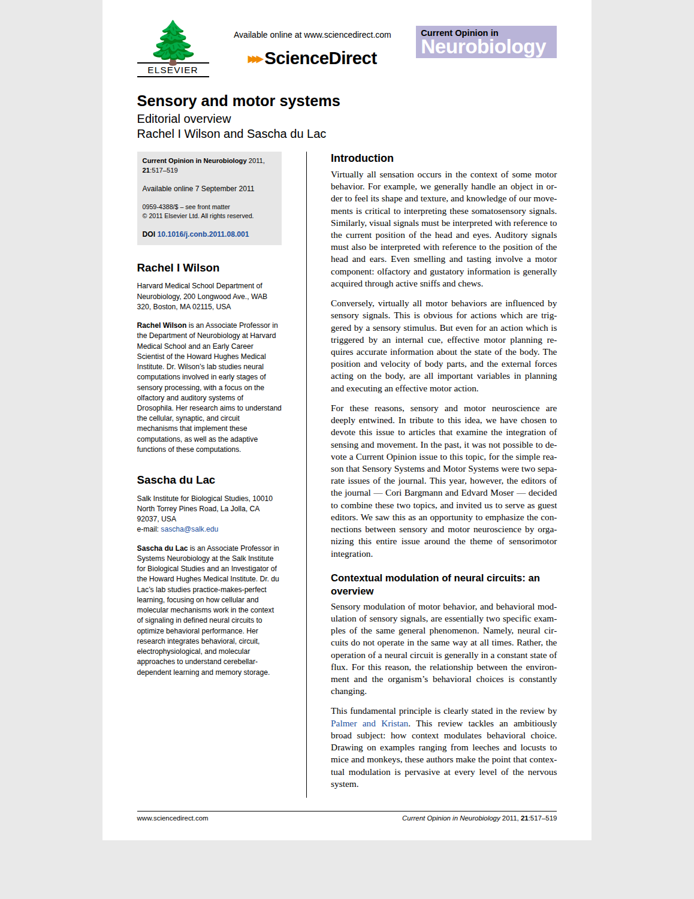🌲
ELSEVIER
Available online at www.sciencedirect.com
▸▸▸Science Direct
Current Opinion in
Neurobiology
Sensory and motor systems
Editorial overview
Rachel I Wilson and Sascha du Lac
Current Opinion in Neurobiology 2011, 21:517–519
Available online 7 September 2011
0959-4388/$ – see front matter
© 2011 Elsevier Ltd. All rights reserved.
DOI 10.1016/j.conb.2011.08.001
Rachel I Wilson
Harvard Medical School Department of Neurobiology, 200 Longwood Ave., WAB 320, Boston, MA 02115, USA
Rachel Wilson is an Associate Professor in the Department of Neurobiology at Harvard Medical School and an Early Career Scientist of the Howard Hughes Medical Institute. Dr. Wilson’s lab studies neural computations involved in early stages of sensory processing, with a focus on the olfactory and auditory systems of Drosophila. Her research aims to understand the cellular, synaptic, and circuit mechanisms that implement these computations, as well as the adaptive functions of these computations.
Sascha du Lac
Salk Institute for Biological Studies, 10010 North Torrey Pines Road, La Jolla, CA 92037, USA
e-mail: sascha@salk.edu
Sascha du Lac is an Associate Professor in Systems Neurobiology at the Salk Institute for Biological Studies and an Investigator of the Howard Hughes Medical Institute. Dr. du Lac’s lab studies practice-makes-perfect learning, focusing on how cellular and molecular mechanisms work in the context of signaling in defined neural circuits to optimize behavioral performance. Her research integrates behavioral, circuit, electrophysiological, and molecular approaches to understand cerebellar-dependent learning and memory storage.
Introduction
Virtually all sensation occurs in the context of some motor behavior. For example, we generally handle an object in order to feel its shape and texture, and knowledge of our movements is critical to interpreting these somatosensory signals. Similarly, visual signals must be interpreted with reference to the current position of the head and eyes. Auditory signals must also be interpreted with reference to the position of the head and ears. Even smelling and tasting involve a motor component: olfactory and gustatory information is generally acquired through active sniffs and chews.
Conversely, virtually all motor behaviors are influenced by sensory signals. This is obvious for actions which are triggered by a sensory stimulus. But even for an action which is triggered by an internal cue, effective motor planning requires accurate information about the state of the body. The position and velocity of body parts, and the external forces acting on the body, are all important variables in planning and executing an effective motor action.
For these reasons, sensory and motor neuroscience are deeply entwined. In tribute to this idea, we have chosen to devote this issue to articles that examine the integration of sensing and movement. In the past, it was not possible to devote a Current Opinion issue to this topic, for the simple reason that Sensory Systems and Motor Systems were two separate issues of the journal. This year, however, the editors of the journal — Cori Bargmann and Edvard Moser — decided to combine these two topics, and invited us to serve as guest editors. We saw this as an opportunity to emphasize the connections between sensory and motor neuroscience by organizing this entire issue around the theme of sensorimotor integration.
Contextual modulation of neural circuits: an overview
Sensory modulation of motor behavior, and behavioral modulation of sensory signals, are essentially two specific examples of the same general phenomenon. Namely, neural circuits do not operate in the same way at all times. Rather, the operation of a neural circuit is generally in a constant state of flux. For this reason, the relationship between the environment and the organism’s behavioral choices is constantly changing.
This fundamental principle is clearly stated in the review by Palmer and Kristan. This review tackles an ambitiously broad subject: how context modulates behavioral choice. Drawing on examples ranging from leeches and locusts to mice and monkeys, these authors make the point that contextual modulation is pervasive at every level of the nervous system.
www.sciencedirect.com
Current Opinion in Neurobiology 2011, 21:517–519